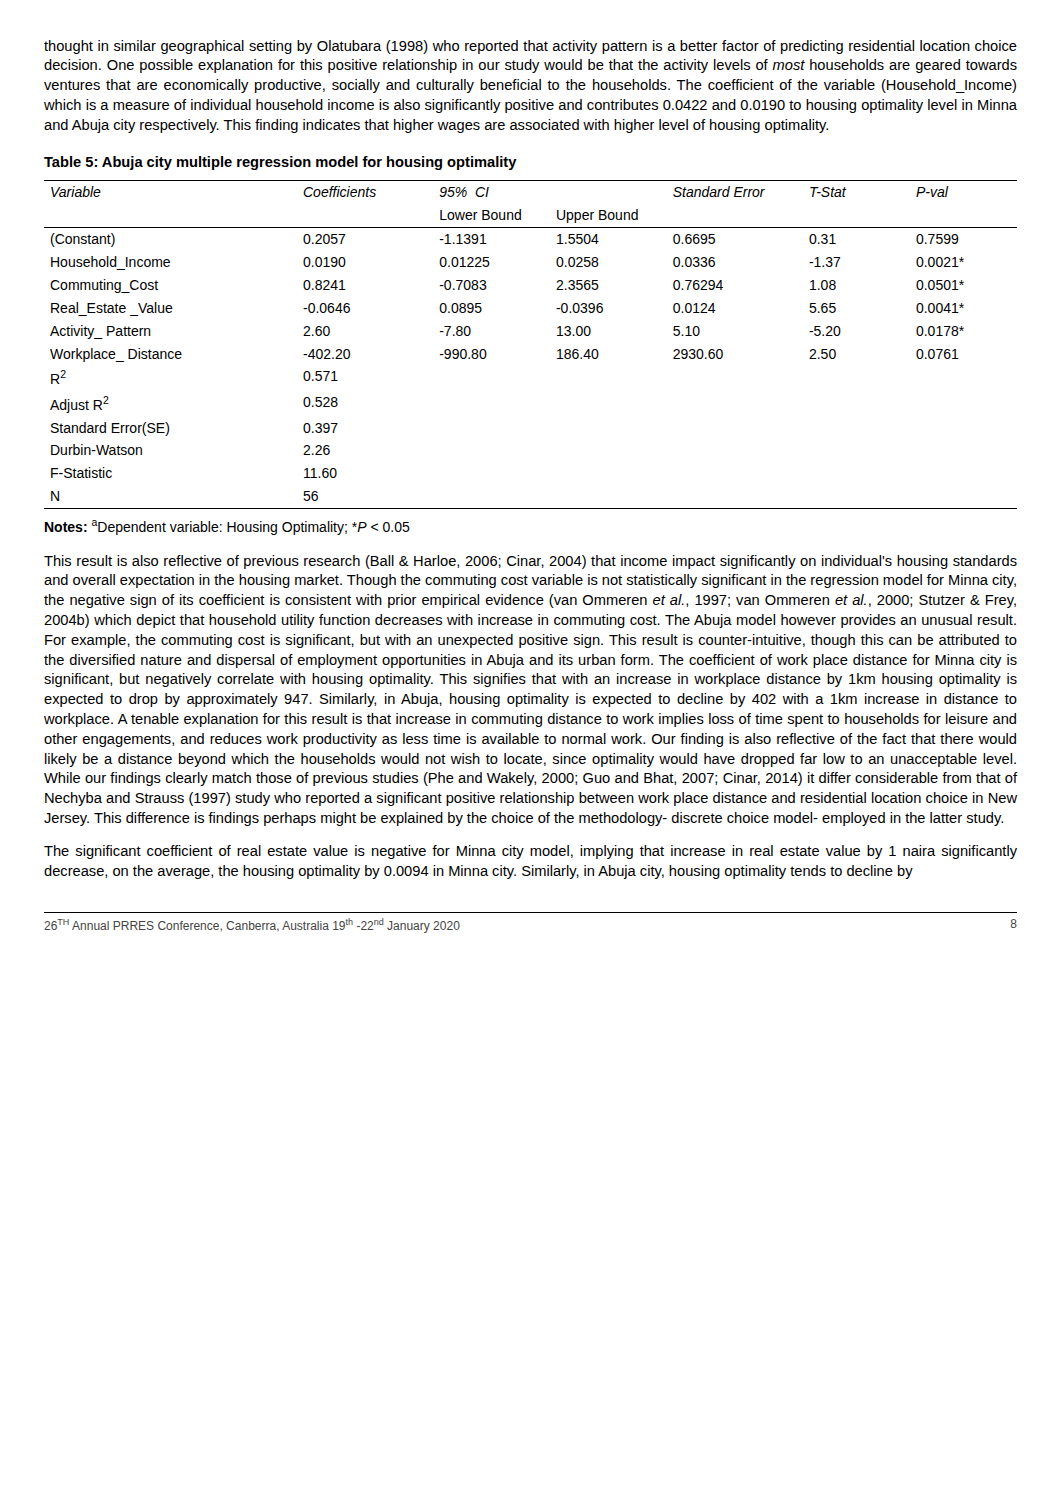thought in similar geographical setting by Olatubara (1998) who reported that activity pattern is a better factor of predicting residential location choice decision. One possible explanation for this positive relationship in our study would be that the activity levels of most households are geared towards ventures that are economically productive, socially and culturally beneficial to the households. The coefficient of the variable (Household_Income) which is a measure of individual household income is also significantly positive and contributes 0.0422 and 0.0190 to housing optimality level in Minna and Abuja city respectively. This finding indicates that higher wages are associated with higher level of housing optimality.
Table 5: Abuja city multiple regression model for housing optimality
| Variable | Coefficients | 95% CI | Standard Error | T-Stat | P-val |
| --- | --- | --- | --- | --- | --- |
| Lower Bound | Upper Bound |
| (Constant) | 0.2057 | -1.1391 | 1.5504 | 0.6695 | 0.31 | 0.7599 |
| Household_Income | 0.0190 | 0.01225 | 0.0258 | 0.0336 | -1.37 | 0.0021* |
| Commuting_Cost | 0.8241 | -0.7083 | 2.3565 | 0.76294 | 1.08 | 0.0501* |
| Real_Estate _Value | -0.0646 | 0.0895 | -0.0396 | 0.0124 | 5.65 | 0.0041* |
| Activity_ Pattern | 2.60 | -7.80 | 13.00 | 5.10 | -5.20 | 0.0178* |
| Workplace_ Distance | -402.20 | -990.80 | 186.40 | 2930.60 | 2.50 | 0.0761 |
| R 2 | 0.571 | | | | | |
| Adjust R 2 | 0.528 | | | | | |
| Standard Error(SE) | 0.397 | | | | | |
| Durbin-Watson | 2.26 | | | | | |
| F-Statistic | 11.60 | | | | | |
| N | 56 | | | | | |
Notes: aDependent variable: Housing Optimality; *P < 0.05
This result is also reflective of previous research (Ball & Harloe, 2006; Cinar, 2004) that income impact significantly on individual's housing standards and overall expectation in the housing market. Though the commuting cost variable is not statistically significant in the regression model for Minna city, the negative sign of its coefficient is consistent with prior empirical evidence (van Ommeren et al., 1997; van Ommeren et al., 2000; Stutzer & Frey, 2004b) which depict that household utility function decreases with increase in commuting cost. The Abuja model however provides an unusual result. For example, the commuting cost is significant, but with an unexpected positive sign. This result is counter-intuitive, though this can be attributed to the diversified nature and dispersal of employment opportunities in Abuja and its urban form. The coefficient of work place distance for Minna city is significant, but negatively correlate with housing optimality. This signifies that with an increase in workplace distance by 1km housing optimality is expected to drop by approximately 947. Similarly, in Abuja, housing optimality is expected to decline by 402 with a 1km increase in distance to workplace. A tenable explanation for this result is that increase in commuting distance to work implies loss of time spent to households for leisure and other engagements, and reduces work productivity as less time is available to normal work. Our finding is also reflective of the fact that there would likely be a distance beyond which the households would not wish to locate, since optimality would have dropped far low to an unacceptable level. While our findings clearly match those of previous studies (Phe and Wakely, 2000; Guo and Bhat, 2007; Cinar, 2014) it differ considerable from that of Nechyba and Strauss (1997) study who reported a significant positive relationship between work place distance and residential location choice in New Jersey. This difference is findings perhaps might be explained by the choice of the methodology- discrete choice model- employed in the latter study.
The significant coefficient of real estate value is negative for Minna city model, implying that increase in real estate value by 1 naira significantly decrease, on the average, the housing optimality by 0.0094 in Minna city. Similarly, in Abuja city, housing optimality tends to decline by
26TH Annual PRRES Conference, Canberra, Australia 19th -22nd January 2020 8